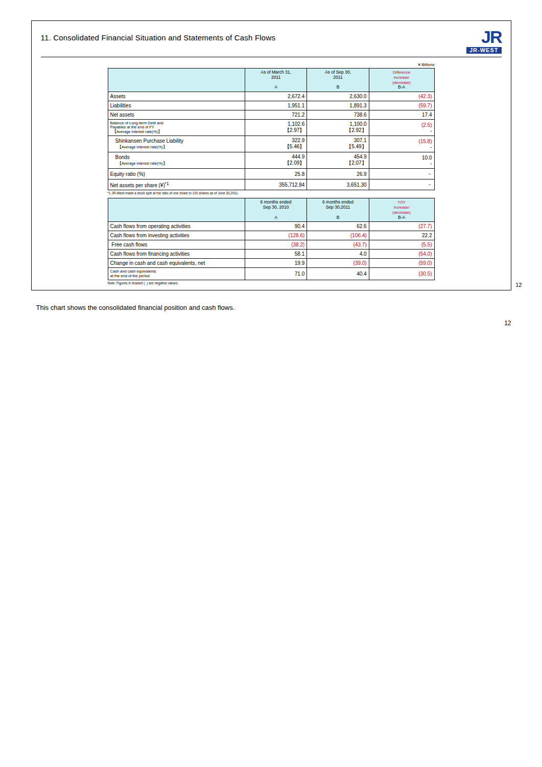11. Consolidated Financial Situation and Statements of Cash Flows
JR
JR-WEST
¥ Billions
| | As of March 31, 2011 A | As of Sep 30, 2011 B | Difference increase/ (decrease) B-A |
| --- | --- | --- | --- |
| Assets | 2,672.4 | 2,630.0 | (42.3) |
| Liabilities | 1,951.1 | 1,891.3 | (59.7) |
| Net assets | 721.2 | 738.6 | 17.4 |
| Balance of Long-term Debt and Payables at the end of FY 【Average interest rate(%)】 | 1,102.6 【2.97】 | 1,100.0 【2.92】 | (2.5) - |
| Shinkansen Purchase Liability 【Average interest rate(%)】 | 322.9 【5.46】 | 307.1 【5.49】 | (15.8) - |
| Bonds 【Average interest rate(%)】 | 444.9 【2.09】 | 454.9 【2.07】 | 10.0 - |
| Equity ratio (%) | 25.8 | 26.9 | － |
| Net assets per share (¥) *1 | 355,712.84 | 3,651.30 | － |
*1 JR-West made a stock split at the ratio of one share to 100 shares as of June 30,2011.
| | 6 months ended Sep 30, 2010 A | 6 months ended Sep 30,2011 B | YOY increase/ (decrease) B-A |
| --- | --- | --- | --- |
| Cash flows from operating activities | 90.4 | 62.6 | (27.7) |
| Cash flows from investing activities | (128.6) | (106.4) | 22.2 |
| Free cash flows | (38.2) | (43.7) | (5.5) |
| Cash flows from financing activities | 58.1 | 4.0 | (54.0) |
| Change in cash and cash equivalents, net | 19.9 | (39.0) | (59.0) |
| Cash and cash equivalents at the end of the period | 71.0 | 40.4 | (30.5) |
Note: Figures in bracket ( ) are negative values.
12
This chart shows the consolidated financial position and cash flows.
12